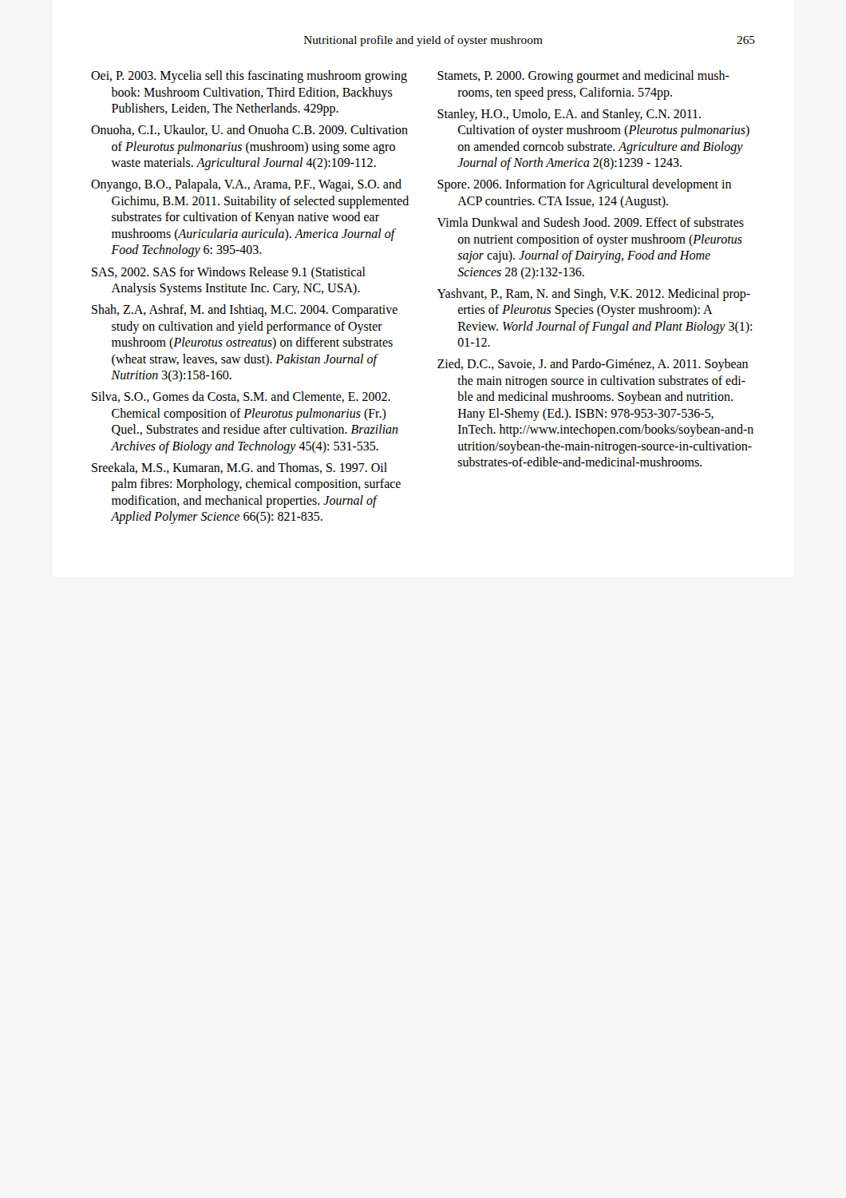Nutritional profile and yield of oyster mushroom 265
Oei, P. 2003. Mycelia sell this fascinating mushroom growing book: Mushroom Cultivation, Third Edition, Backhuys Publishers, Leiden, The Netherlands. 429pp.
Onuoha, C.I., Ukaulor, U. and Onuoha C.B. 2009. Cultivation of Pleurotus pulmonarius (mushroom) using some agro waste materials. Agricultural Journal 4(2):109-112.
Onyango, B.O., Palapala, V.A., Arama, P.F., Wagai, S.O. and Gichimu, B.M. 2011. Suitability of selected supplemented substrates for cultivation of Kenyan native wood ear mushrooms (Auricularia auricula). America Journal of Food Technology 6: 395-403.
SAS, 2002. SAS for Windows Release 9.1 (Statistical Analysis Systems Institute Inc. Cary, NC, USA).
Shah, Z.A, Ashraf, M. and Ishtiaq, M.C. 2004. Comparative study on cultivation and yield performance of Oyster mushroom (Pleurotus ostreatus) on different substrates (wheat straw, leaves, saw dust). Pakistan Journal of Nutrition 3(3):158-160.
Silva, S.O., Gomes da Costa, S.M. and Clemente, E. 2002. Chemical composition of Pleurotus pulmonarius (Fr.) Quel., Substrates and residue after cultivation. Brazilian Archives of Biology and Technology 45(4): 531-535.
Sreekala, M.S., Kumaran, M.G. and Thomas, S. 1997. Oil palm fibres: Morphology, chemical composition, surface modification, and mechanical properties. Journal of Applied Polymer Science 66(5): 821-835.
Stamets, P. 2000. Growing gourmet and medicinal mushrooms, ten speed press, California. 574pp.
Stanley, H.O., Umolo, E.A. and Stanley, C.N. 2011. Cultivation of oyster mushroom (Pleurotus pulmonarius) on amended corncob substrate. Agriculture and Biology Journal of North America 2(8):1239 - 1243.
Spore. 2006. Information for Agricultural development in ACP countries. CTA Issue, 124 (August).
Vimla Dunkwal and Sudesh Jood. 2009. Effect of substrates on nutrient composition of oyster mushroom (Pleurotus sajor caju). Journal of Dairying, Food and Home Sciences 28 (2):132-136.
Yashvant, P., Ram, N. and Singh, V.K. 2012. Medicinal properties of Pleurotus Species (Oyster mushroom): A Review. World Journal of Fungal and Plant Biology 3(1): 01-12.
Zied, D.C., Savoie, J. and Pardo-Giménez, A. 2011. Soybean the main nitrogen source in cultivation substrates of edible and medicinal mushrooms. Soybean and nutrition. Hany El-Shemy (Ed.). ISBN: 978-953-307-536-5, InTech. http://www.intechopen.com/books/soybean-and-nutrition/soybean-the-main-nitrogen-source-in-cultivation-substrates-of-edible-and-medicinal-mushrooms.